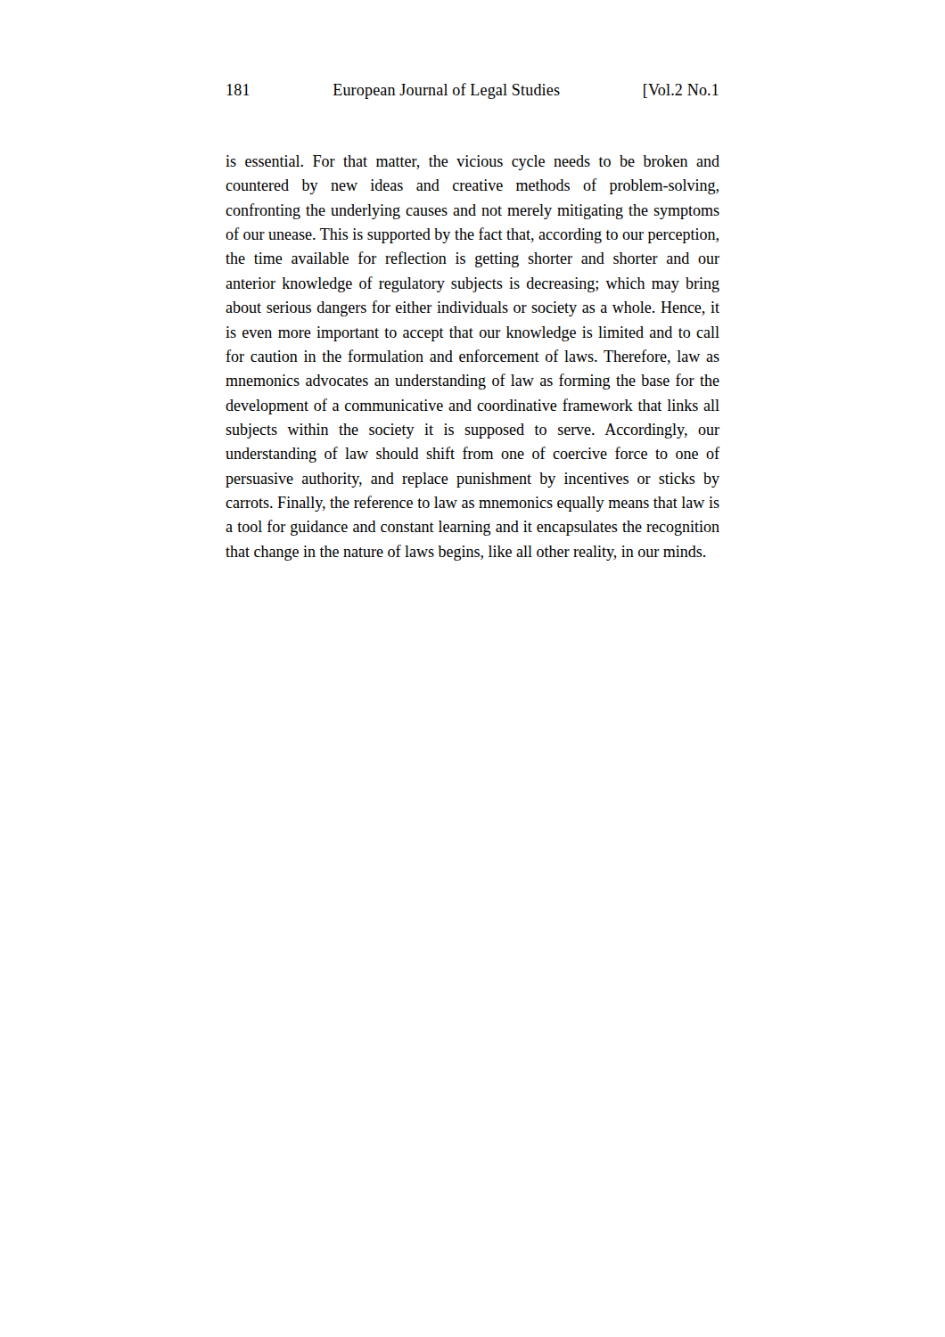181 European Journal of Legal Studies [Vol.2 No.1
is essential. For that matter, the vicious cycle needs to be broken and countered by new ideas and creative methods of problem-solving, confronting the underlying causes and not merely mitigating the symptoms of our unease. This is supported by the fact that, according to our perception, the time available for reflection is getting shorter and shorter and our anterior knowledge of regulatory subjects is decreasing; which may bring about serious dangers for either individuals or society as a whole. Hence, it is even more important to accept that our knowledge is limited and to call for caution in the formulation and enforcement of laws. Therefore, law as mnemonics advocates an understanding of law as forming the base for the development of a communicative and coordinative framework that links all subjects within the society it is supposed to serve. Accordingly, our understanding of law should shift from one of coercive force to one of persuasive authority, and replace punishment by incentives or sticks by carrots. Finally, the reference to law as mnemonics equally means that law is a tool for guidance and constant learning and it encapsulates the recognition that change in the nature of laws begins, like all other reality, in our minds.